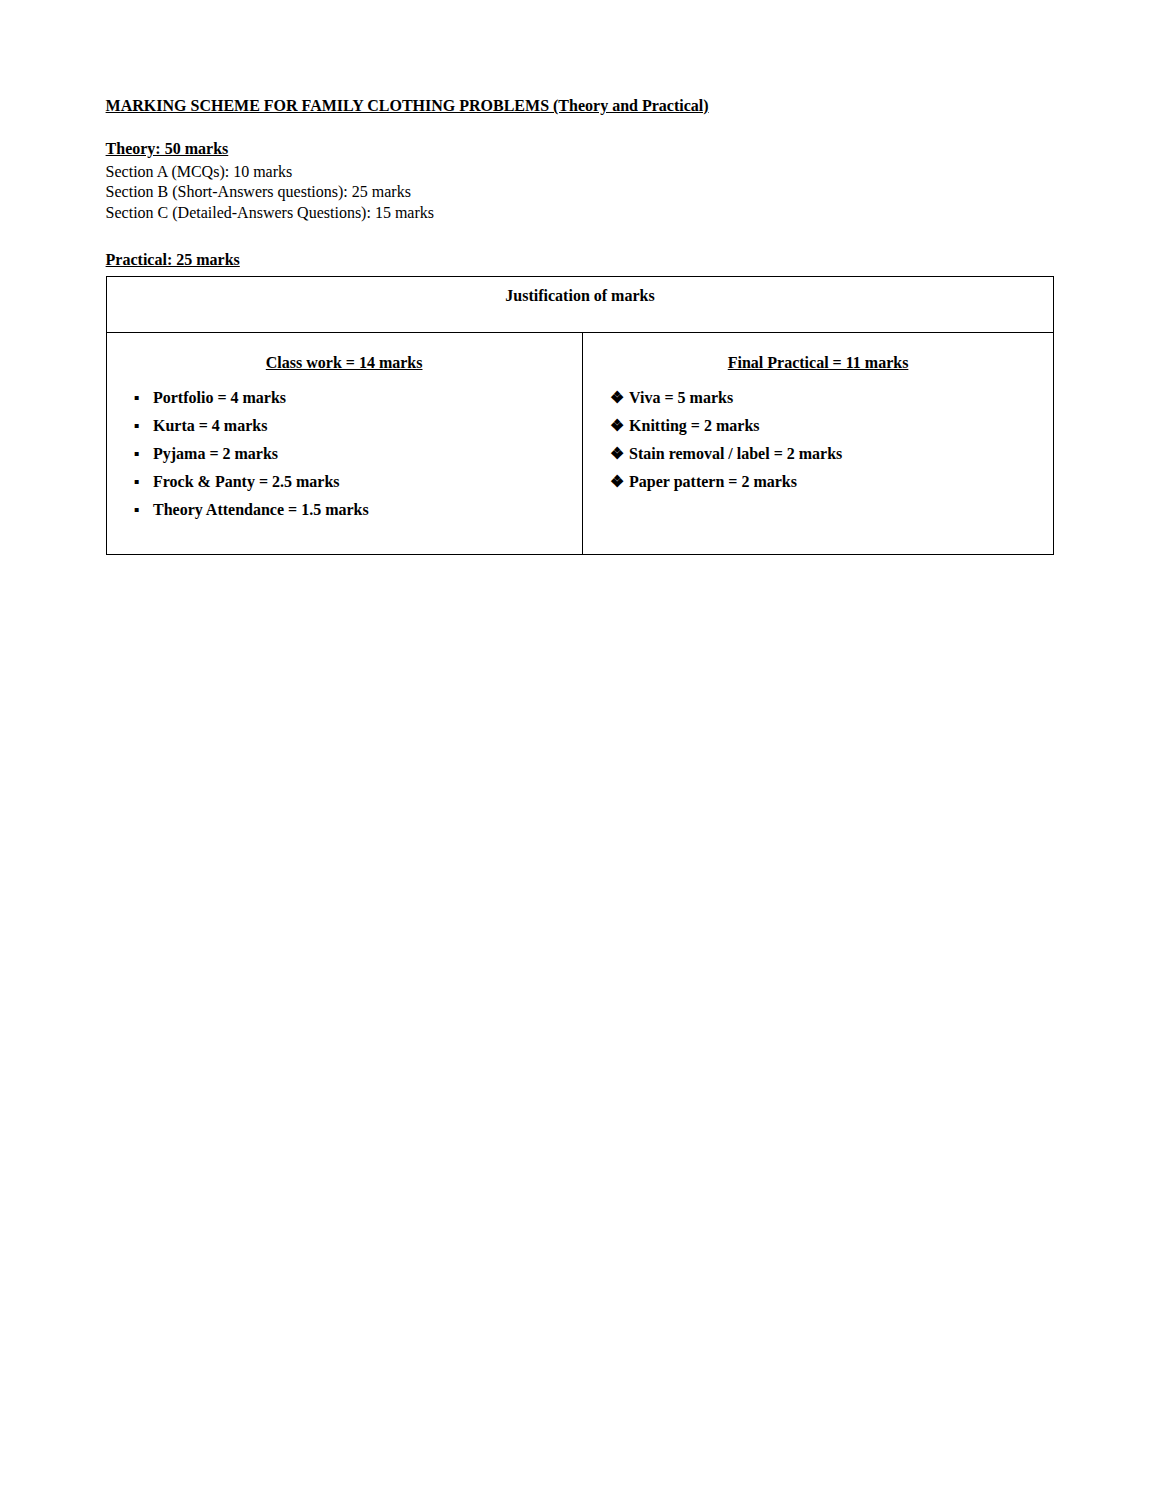MARKING SCHEME FOR FAMILY CLOTHING PROBLEMS (Theory and Practical)
Theory: 50 marks
Section A (MCQs): 10 marks
Section B (Short-Answers questions): 25 marks
Section C (Detailed-Answers Questions): 15 marks
Practical: 25 marks
| Justification of marks |
| Class work = 14 marks Portfolio = 4 marks Kurta = 4 marks Pyjama = 2 marks Frock & Panty = 2.5 marks Theory Attendance = 1.5 marks | Final Practical = 11 marks Viva = 5 marks Knitting = 2 marks Stain removal / label = 2 marks Paper pattern = 2 marks |